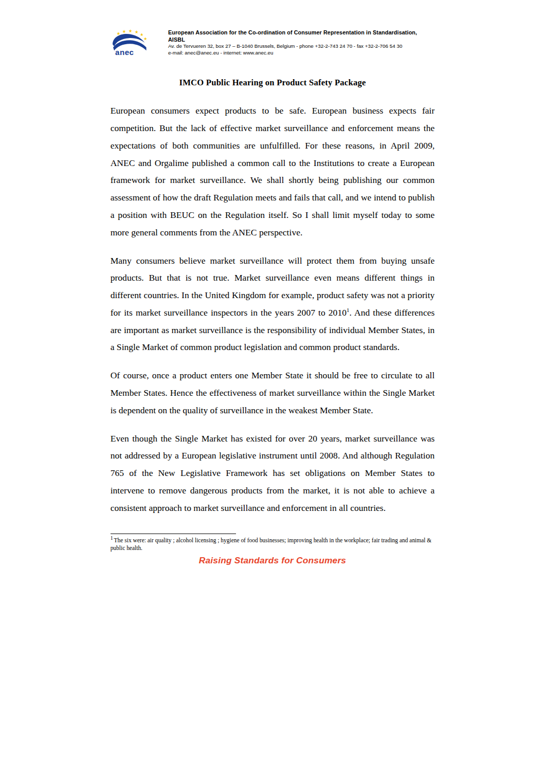anec
European Association for the Co-ordination of Consumer Representation in Standardisation, AISBL
Av. de Tervueren 32, box 27 – B-1040 Brussels, Belgium - phone +32-2-743 24 70 - fax +32-2-706 54 30
e-mail: anec@anec.eu - internet: www.anec.eu
IMCO Public Hearing on Product Safety Package
European consumers expect products to be safe. European business expects fair competition. But the lack of effective market surveillance and enforcement means the expectations of both communities are unfulfilled. For these reasons, in April 2009, ANEC and Orgalime published a common call to the Institutions to create a European framework for market surveillance. We shall shortly being publishing our common assessment of how the draft Regulation meets and fails that call, and we intend to publish a position with BEUC on the Regulation itself. So I shall limit myself today to some more general comments from the ANEC perspective.
Many consumers believe market surveillance will protect them from buying unsafe products. But that is not true. Market surveillance even means different things in different countries. In the United Kingdom for example, product safety was not a priority for its market surveillance inspectors in the years 2007 to 20101. And these differences are important as market surveillance is the responsibility of individual Member States, in a Single Market of common product legislation and common product standards.
Of course, once a product enters one Member State it should be free to circulate to all Member States. Hence the effectiveness of market surveillance within the Single Market is dependent on the quality of surveillance in the weakest Member State.
Even though the Single Market has existed for over 20 years, market surveillance was not addressed by a European legislative instrument until 2008. And although Regulation 765 of the New Legislative Framework has set obligations on Member States to intervene to remove dangerous products from the market, it is not able to achieve a consistent approach to market surveillance and enforcement in all countries.
1 The six were: air quality ; alcohol licensing ; hygiene of food businesses; improving health in the workplace; fair trading and animal & public health.
Raising Standards for Consumers